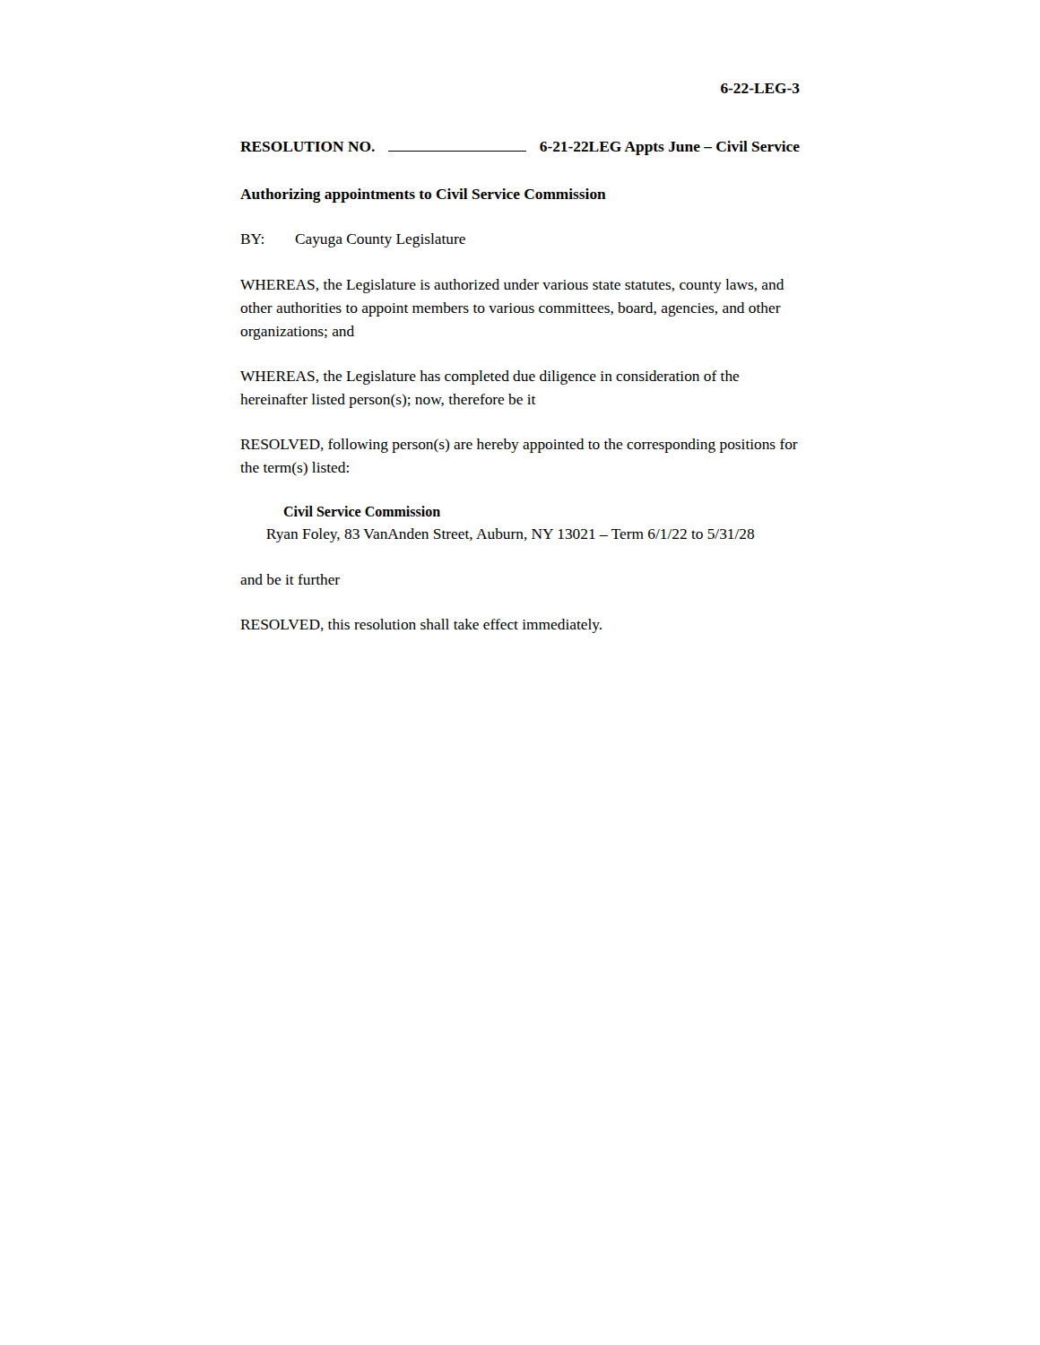6-22-LEG-3
RESOLUTION NO. 6-21-22 LEG Appts June – Civil Service
Authorizing appointments to Civil Service Commission
BY: Cayuga County Legislature
WHEREAS, the Legislature is authorized under various state statutes, county laws, and other authorities to appoint members to various committees, board, agencies, and other organizations; and
WHEREAS, the Legislature has completed due diligence in consideration of the hereinafter listed person(s); now, therefore be it
RESOLVED, following person(s) are hereby appointed to the corresponding positions for the term(s) listed:
Civil Service Commission
Ryan Foley, 83 VanAnden Street, Auburn, NY 13021 – Term 6/1/22 to 5/31/28
and be it further
RESOLVED, this resolution shall take effect immediately.